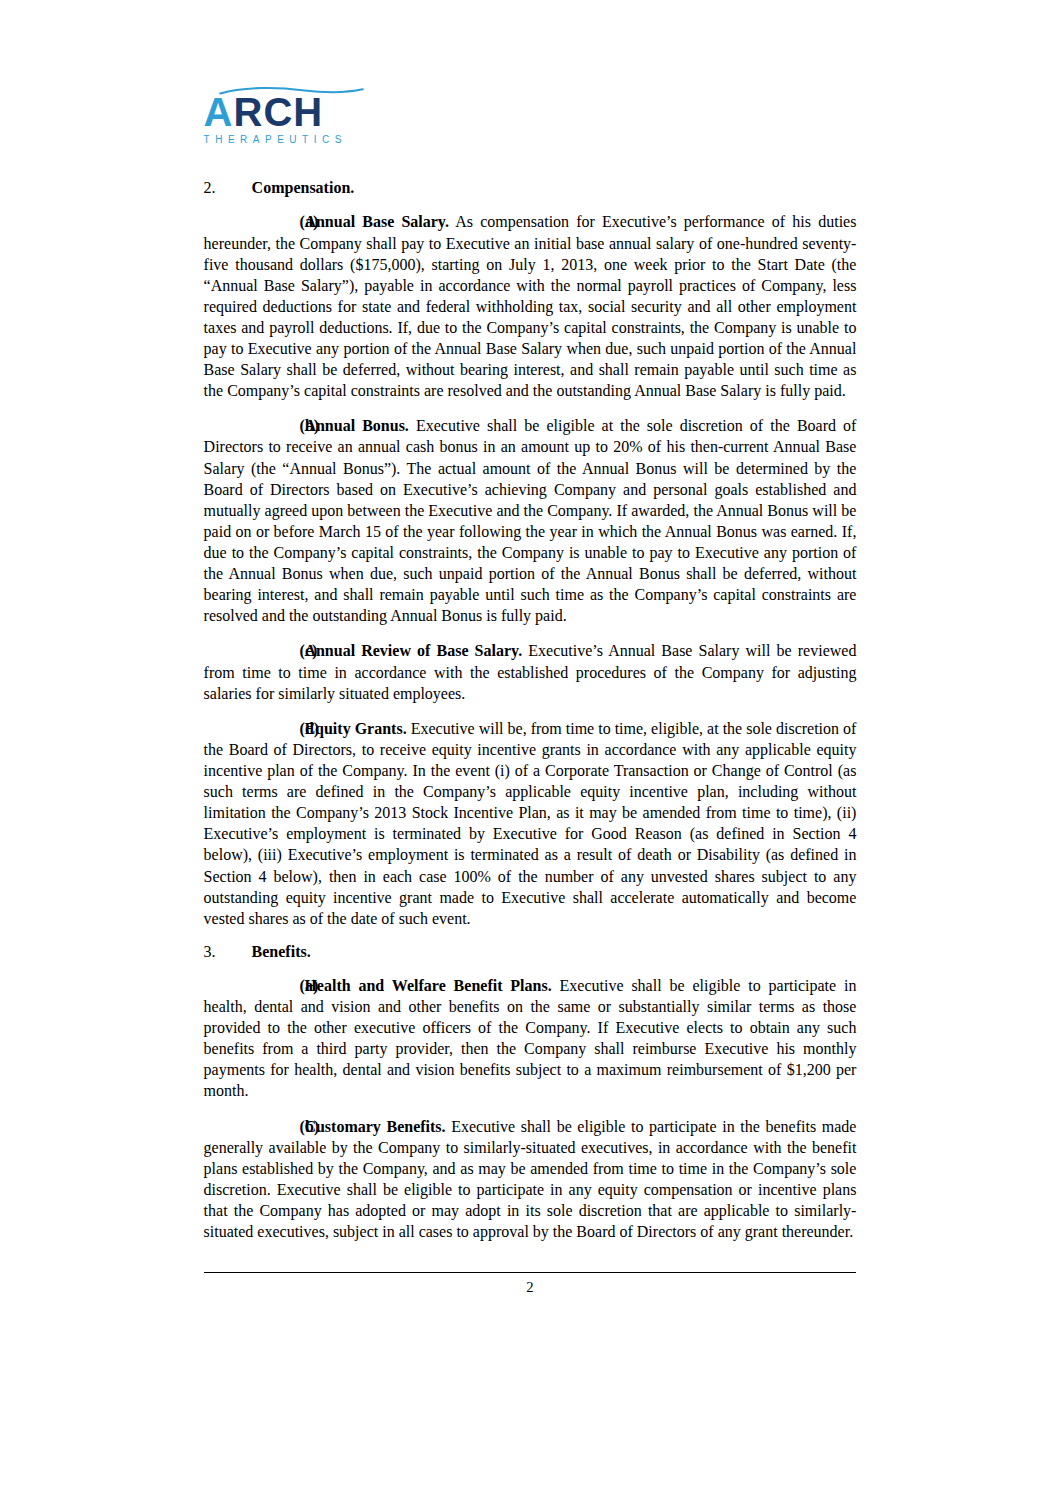ARCH
THERAPEUTICS
2. Compensation.
(a) Annual Base Salary. As compensation for Executive’s performance of his duties hereunder, the Company shall pay to Executive an initial base annual salary of one-hundred seventy-five thousand dollars ($175,000), starting on July 1, 2013, one week prior to the Start Date (the “Annual Base Salary”), payable in accordance with the normal payroll practices of Company, less required deductions for state and federal withholding tax, social security and all other employment taxes and payroll deductions. If, due to the Company’s capital constraints, the Company is unable to pay to Executive any portion of the Annual Base Salary when due, such unpaid portion of the Annual Base Salary shall be deferred, without bearing interest, and shall remain payable until such time as the Company’s capital constraints are resolved and the outstanding Annual Base Salary is fully paid.
(b) Annual Bonus. Executive shall be eligible at the sole discretion of the Board of Directors to receive an annual cash bonus in an amount up to 20% of his then-current Annual Base Salary (the “Annual Bonus”). The actual amount of the Annual Bonus will be determined by the Board of Directors based on Executive’s achieving Company and personal goals established and mutually agreed upon between the Executive and the Company. If awarded, the Annual Bonus will be paid on or before March 15 of the year following the year in which the Annual Bonus was earned. If, due to the Company’s capital constraints, the Company is unable to pay to Executive any portion of the Annual Bonus when due, such unpaid portion of the Annual Bonus shall be deferred, without bearing interest, and shall remain payable until such time as the Company’s capital constraints are resolved and the outstanding Annual Bonus is fully paid.
(c) Annual Review of Base Salary. Executive’s Annual Base Salary will be reviewed from time to time in accordance with the established procedures of the Company for adjusting salaries for similarly situated employees.
(d) Equity Grants. Executive will be, from time to time, eligible, at the sole discretion of the Board of Directors, to receive equity incentive grants in accordance with any applicable equity incentive plan of the Company. In the event (i) of a Corporate Transaction or Change of Control (as such terms are defined in the Company’s applicable equity incentive plan, including without limitation the Company’s 2013 Stock Incentive Plan, as it may be amended from time to time), (ii) Executive’s employment is terminated by Executive for Good Reason (as defined in Section 4 below), (iii) Executive’s employment is terminated as a result of death or Disability (as defined in Section 4 below), then in each case 100% of the number of any unvested shares subject to any outstanding equity incentive grant made to Executive shall accelerate automatically and become vested shares as of the date of such event.
3. Benefits.
(a) Health and Welfare Benefit Plans. Executive shall be eligible to participate in health, dental and vision and other benefits on the same or substantially similar terms as those provided to the other executive officers of the Company. If Executive elects to obtain any such benefits from a third party provider, then the Company shall reimburse Executive his monthly payments for health, dental and vision benefits subject to a maximum reimbursement of $1,200 per month.
(b) Customary Benefits. Executive shall be eligible to participate in the benefits made generally available by the Company to similarly-situated executives, in accordance with the benefit plans established by the Company, and as may be amended from time to time in the Company’s sole discretion. Executive shall be eligible to participate in any equity compensation or incentive plans that the Company has adopted or may adopt in its sole discretion that are applicable to similarly-situated executives, subject in all cases to approval by the Board of Directors of any grant thereunder.
2